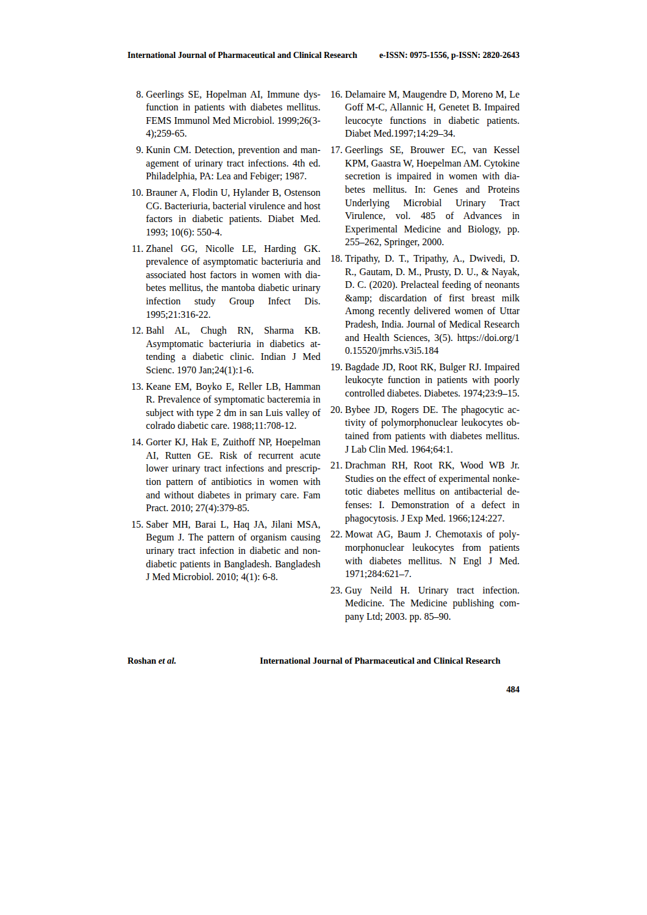International Journal of Pharmaceutical and Clinical Research e-ISSN: 0975-1556, p-ISSN: 2820-2643
Geerlings SE, Hopelman AI, Immune dysfunction in patients with diabetes mellitus. FEMS Immunol Med Microbiol. 1999;26(3-4);259-65.
Kunin CM. Detection, prevention and management of urinary tract infections. 4th ed. Philadelphia, PA: Lea and Febiger; 1987.
Brauner A, Flodin U, Hylander B, Ostenson CG. Bacteriuria, bacterial virulence and host factors in diabetic patients. Diabet Med. 1993; 10(6): 550-4.
Zhanel GG, Nicolle LE, Harding GK. prevalence of asymptomatic bacteriuria and associated host factors in women with diabetes mellitus, the mantoba diabetic urinary infection study Group Infect Dis. 1995;21:316-22.
Bahl AL, Chugh RN, Sharma KB. Asymptomatic bacteriuria in diabetics attending a diabetic clinic. Indian J Med Scienc. 1970 Jan;24(1):1-6.
Keane EM, Boyko E, Reller LB, Hamman R. Prevalence of symptomatic bacteremia in subject with type 2 dm in san Luis valley of colrado diabetic care. 1988;11:708-12.
Gorter KJ, Hak E, Zuithoff NP, Hoepelman AI, Rutten GE. Risk of recurrent acute lower urinary tract infections and prescription pattern of antibiotics in women with and without diabetes in primary care. Fam Pract. 2010; 27(4):379-85.
Saber MH, Barai L, Haq JA, Jilani MSA, Begum J. The pattern of organism causing urinary tract infection in diabetic and non-diabetic patients in Bangladesh. Bangladesh J Med Microbiol. 2010; 4(1): 6-8.
Delamaire M, Maugendre D, Moreno M, Le Goff M-C, Allannic H, Genetet B. Impaired leucocyte functions in diabetic patients. Diabet Med.1997;14:29–34.
Geerlings SE, Brouwer EC, van Kessel KPM, Gaastra W, Hoepelman AM. Cytokine secretion is impaired in women with diabetes mellitus. In: Genes and Proteins Underlying Microbial Urinary Tract Virulence, vol. 485 of Advances in Experimental Medicine and Biology, pp. 255–262, Springer, 2000.
Tripathy, D. T., Tripathy, A., Dwivedi, D. R., Gautam, D. M., Prusty, D. U., & Nayak, D. C. (2020). Prelacteal feeding of neonants &amp; discardation of first breast milk Among recently delivered women of Uttar Pradesh, India. Journal of Medical Research and Health Sciences, 3(5). https://doi.org/10.15520/jmrhs.v3i5.184
Bagdade JD, Root RK, Bulger RJ. Impaired leukocyte function in patients with poorly controlled diabetes. Diabetes. 1974;23:9–15.
Bybee JD, Rogers DE. The phagocytic activity of polymorphonuclear leukocytes obtained from patients with diabetes mellitus. J Lab Clin Med. 1964;64:1.
Drachman RH, Root RK, Wood WB Jr. Studies on the effect of experimental nonketotic diabetes mellitus on antibacterial defenses: I. Demonstration of a defect in phagocytosis. J Exp Med. 1966;124:227.
Mowat AG, Baum J. Chemotaxis of polymorphonuclear leukocytes from patients with diabetes mellitus. N Engl J Med. 1971;284:621–7.
Guy Neild H. Urinary tract infection. Medicine. The Medicine publishing company Ltd; 2003. pp. 85–90.
Roshan et al. International Journal of Pharmaceutical and Clinical Research
484